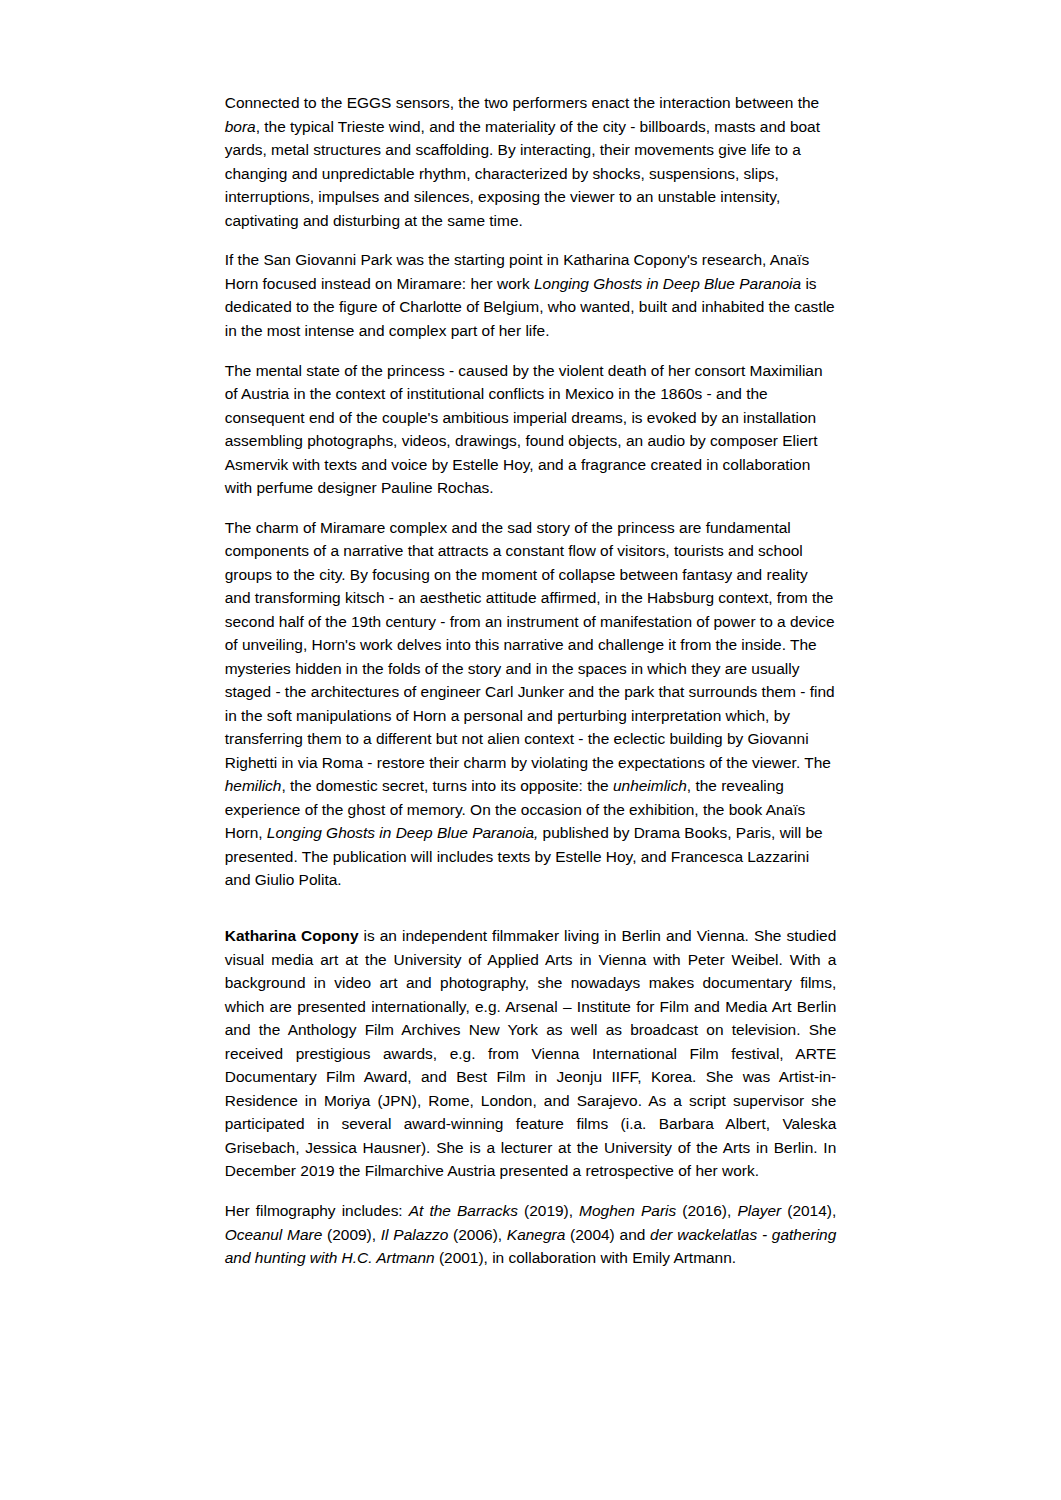Connected to the EGGS sensors, the two performers enact the interaction between the bora, the typical Trieste wind, and the materiality of the city - billboards, masts and boat yards, metal structures and scaffolding. By interacting, their movements give life to a changing and unpredictable rhythm, characterized by shocks, suspensions, slips, interruptions, impulses and silences, exposing the viewer to an unstable intensity, captivating and disturbing at the same time.
If the San Giovanni Park was the starting point in Katharina Copony's research, Anaïs Horn focused instead on Miramare: her work Longing Ghosts in Deep Blue Paranoia is dedicated to the figure of Charlotte of Belgium, who wanted, built and inhabited the castle in the most intense and complex part of her life.
The mental state of the princess - caused by the violent death of her consort Maximilian of Austria in the context of institutional conflicts in Mexico in the 1860s - and the consequent end of the couple's ambitious imperial dreams, is evoked by an installation assembling photographs, videos, drawings, found objects, an audio by composer Eliert Asmervik with texts and voice by Estelle Hoy, and a fragrance created in collaboration with perfume designer Pauline Rochas.
The charm of Miramare complex and the sad story of the princess are fundamental components of a narrative that attracts a constant flow of visitors, tourists and school groups to the city. By focusing on the moment of collapse between fantasy and reality and transforming kitsch - an aesthetic attitude affirmed, in the Habsburg context, from the second half of the 19th century - from an instrument of manifestation of power to a device of unveiling, Horn's work delves into this narrative and challenge it from the inside. The mysteries hidden in the folds of the story and in the spaces in which they are usually staged - the architectures of engineer Carl Junker and the park that surrounds them - find in the soft manipulations of Horn a personal and perturbing interpretation which, by transferring them to a different but not alien context - the eclectic building by Giovanni Righetti in via Roma - restore their charm by violating the expectations of the viewer. The hemilich, the domestic secret, turns into its opposite: the unheimlich, the revealing experience of the ghost of memory. On the occasion of the exhibition, the book Anaïs Horn, Longing Ghosts in Deep Blue Paranoia, published by Drama Books, Paris, will be presented. The publication will includes texts by Estelle Hoy, and Francesca Lazzarini and Giulio Polita.
Katharina Copony is an independent filmmaker living in Berlin and Vienna. She studied visual media art at the University of Applied Arts in Vienna with Peter Weibel. With a background in video art and photography, she nowadays makes documentary films, which are presented internationally, e.g. Arsenal – Institute for Film and Media Art Berlin and the Anthology Film Archives New York as well as broadcast on television. She received prestigious awards, e.g. from Vienna International Film festival, ARTE Documentary Film Award, and Best Film in Jeonju IIFF, Korea. She was Artist-in-Residence in Moriya (JPN), Rome, London, and Sarajevo. As a script supervisor she participated in several award-winning feature films (i.a. Barbara Albert, Valeska Grisebach, Jessica Hausner). She is a lecturer at the University of the Arts in Berlin. In December 2019 the Filmarchive Austria presented a retrospective of her work.
Her filmography includes: At the Barracks (2019), Moghen Paris (2016), Player (2014), Oceanul Mare (2009), Il Palazzo (2006), Kanegra (2004) and der wackelatlas - gathering and hunting with H.C. Artmann (2001), in collaboration with Emily Artmann.